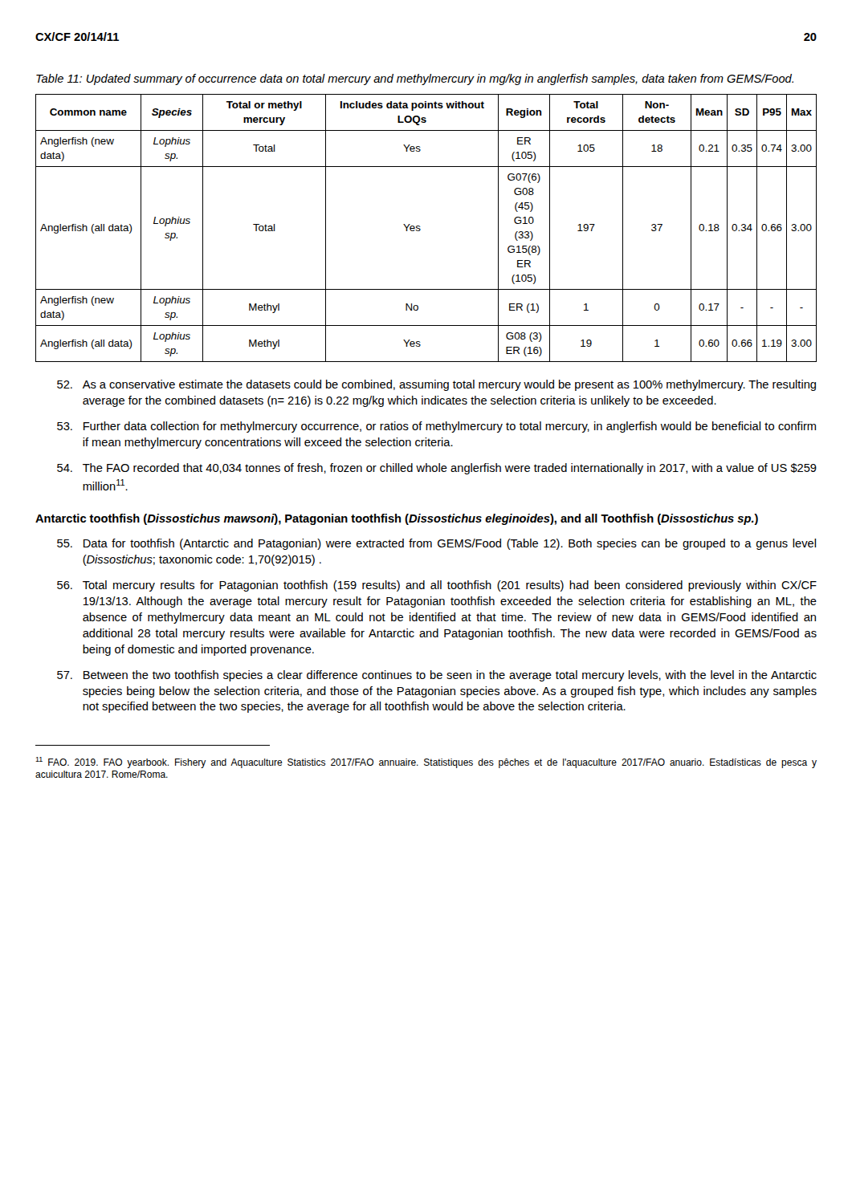CX/CF 20/14/11 20
Table 11: Updated summary of occurrence data on total mercury and methylmercury in mg/kg in anglerfish samples, data taken from GEMS/Food.
| Common name | Species | Total or methyl mercury | Includes data points without LOQs | Region | Total records | Non-detects | Mean | SD | P95 | Max |
| --- | --- | --- | --- | --- | --- | --- | --- | --- | --- | --- |
| Anglerfish (new data) | Lophius sp. | Total | Yes | ER (105) | 105 | 18 | 0.21 | 0.35 | 0.74 | 3.00 |
| Anglerfish (all data) | Lophius sp. | Total | Yes | G07(6) G08 (45) G10 (33) G15(8) ER (105) | 197 | 37 | 0.18 | 0.34 | 0.66 | 3.00 |
| Anglerfish (new data) | Lophius sp. | Methyl | No | ER (1) | 1 | 0 | 0.17 | - | - | - |
| Anglerfish (all data) | Lophius sp. | Methyl | Yes | G08 (3) ER (16) | 19 | 1 | 0.60 | 0.66 | 1.19 | 3.00 |
52. As a conservative estimate the datasets could be combined, assuming total mercury would be present as 100% methylmercury. The resulting average for the combined datasets (n= 216) is 0.22 mg/kg which indicates the selection criteria is unlikely to be exceeded.
53. Further data collection for methylmercury occurrence, or ratios of methylmercury to total mercury, in anglerfish would be beneficial to confirm if mean methylmercury concentrations will exceed the selection criteria.
54. The FAO recorded that 40,034 tonnes of fresh, frozen or chilled whole anglerfish were traded internationally in 2017, with a value of US $259 million11.
Antarctic toothfish (Dissostichus mawsoni), Patagonian toothfish (Dissostichus eleginoides), and all Toothfish (Dissostichus sp.)
55. Data for toothfish (Antarctic and Patagonian) were extracted from GEMS/Food (Table 12). Both species can be grouped to a genus level (Dissostichus; taxonomic code: 1,70(92)015) .
56. Total mercury results for Patagonian toothfish (159 results) and all toothfish (201 results) had been considered previously within CX/CF 19/13/13. Although the average total mercury result for Patagonian toothfish exceeded the selection criteria for establishing an ML, the absence of methylmercury data meant an ML could not be identified at that time. The review of new data in GEMS/Food identified an additional 28 total mercury results were available for Antarctic and Patagonian toothfish. The new data were recorded in GEMS/Food as being of domestic and imported provenance.
57. Between the two toothfish species a clear difference continues to be seen in the average total mercury levels, with the level in the Antarctic species being below the selection criteria, and those of the Patagonian species above. As a grouped fish type, which includes any samples not specified between the two species, the average for all toothfish would be above the selection criteria.
11 FAO. 2019. FAO yearbook. Fishery and Aquaculture Statistics 2017/FAO annuaire. Statistiques des pêches et de l'aquaculture 2017/FAO anuario. Estadísticas de pesca y acuicultura 2017. Rome/Roma.